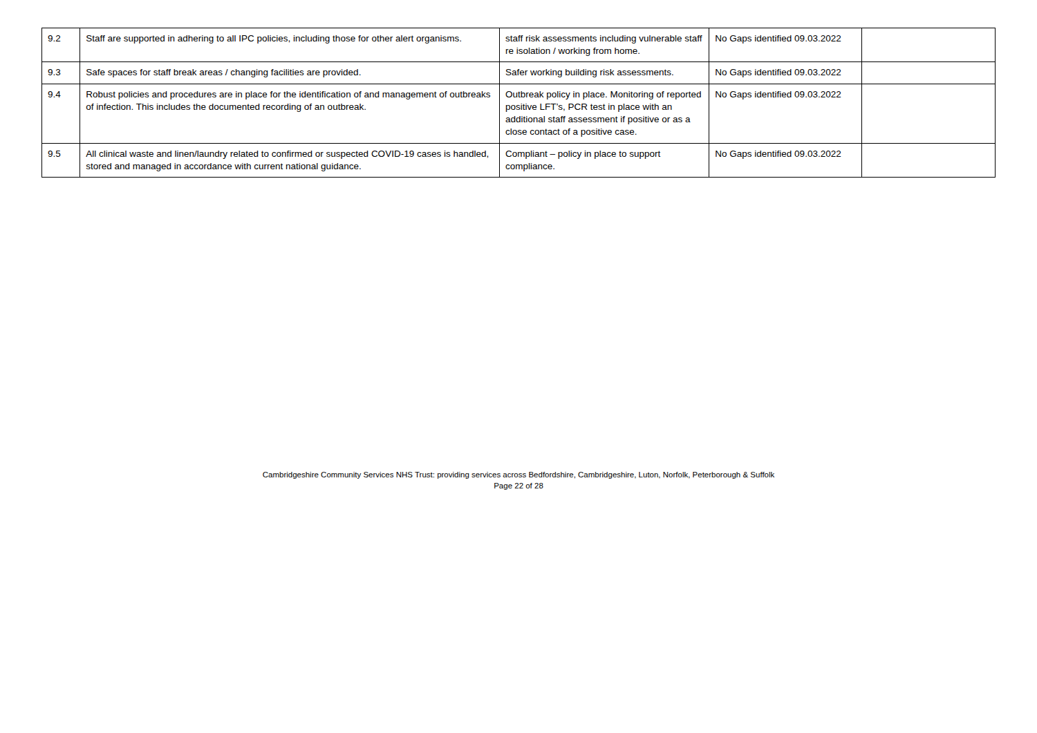| 9.2 | Staff are supported in adhering to all IPC policies, including those for other alert organisms. | staff risk assessments including vulnerable staff re isolation / working from home. | No Gaps identified 09.03.2022 | |
| 9.3 | Safe spaces for staff break areas / changing facilities are provided. | Safer working building risk assessments. | No Gaps identified 09.03.2022 | |
| 9.4 | Robust policies and procedures are in place for the identification of and management of outbreaks of infection. This includes the documented recording of an outbreak. | Outbreak policy in place. Monitoring of reported positive LFT’s, PCR test in place with an additional staff assessment if positive or as a close contact of a positive case. | No Gaps identified 09.03.2022 | |
| 9.5 | All clinical waste and linen/laundry related to confirmed or suspected COVID-19 cases is handled, stored and managed in accordance with current national guidance. | Compliant – policy in place to support compliance. | No Gaps identified 09.03.2022 | |
Cambridgeshire Community Services NHS Trust: providing services across Bedfordshire, Cambridgeshire, Luton, Norfolk, Peterborough & Suffolk
Page 22 of 28